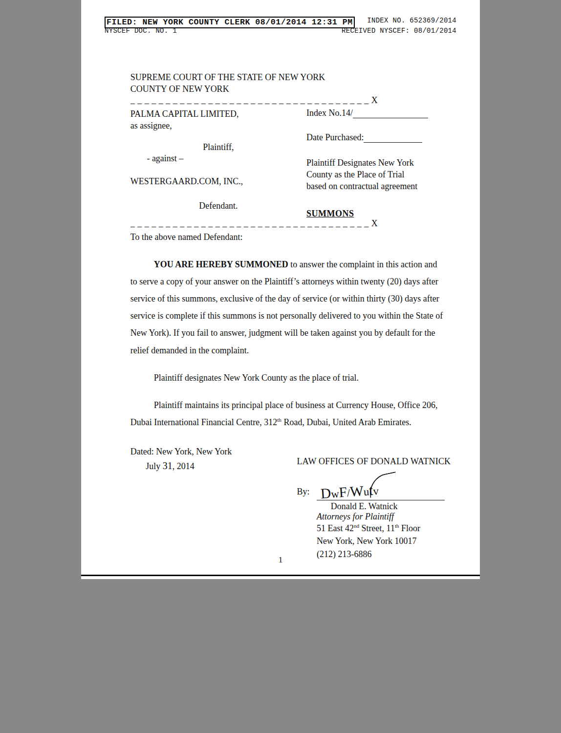FILED: NEW YORK COUNTY CLERK 08/01/2014 12:31 PM
NYSCEF DOC. NO. 1
INDEX NO. 652369/2014
RECEIVED NYSCEF: 08/01/2014
SUPREME COURT OF THE STATE OF NEW YORK
COUNTY OF NEW YORK
_ _ _ _ _ _ _ _ _ _ _ _ _ _ _ _ _ _ _ _ _ _ _ _ _ _ _ _ _ _ _ _ _ _ X
| PALMA CAPITAL LIMITED, as assignee, Plaintiff, - against – WESTERGAARD.COM, INC., Defendant. | Index No.14/ Date Purchased: Plaintiff Designates New York County as the Place of Trial based on contractual agreement SUMMONS |
_ _ _ _ _ _ _ _ _ _ _ _ _ _ _ _ _ _ _ _ _ _ _ _ _ _ _ _ _ _ _ _ _ _ X
To the above named Defendant:
YOU ARE HEREBY SUMMONED to answer the complaint in this action and to serve a copy of your answer on the Plaintiff’s attorneys within twenty (20) days after service of this summons, exclusive of the day of service (or within thirty (30) days after service is complete if this summons is not personally delivered to you within the State of New York). If you fail to answer, judgment will be taken against you by default for the relief demanded in the complaint.
Plaintiff designates New York County as the place of trial.
Plaintiff maintains its principal place of business at Currency House, Office 206, Dubai International Financial Centre, 312th Road, Dubai, United Arab Emirates.
Dated: New York, New York
July 31, 2014
LAW OFFICES OF DONALD WATNICK
By: Dw F/Wutv
Donald E. Watnick
Attorneys for Plaintiff
51 East 42nd Street, 11th Floor
New York, New York 10017
(212) 213-6886
1